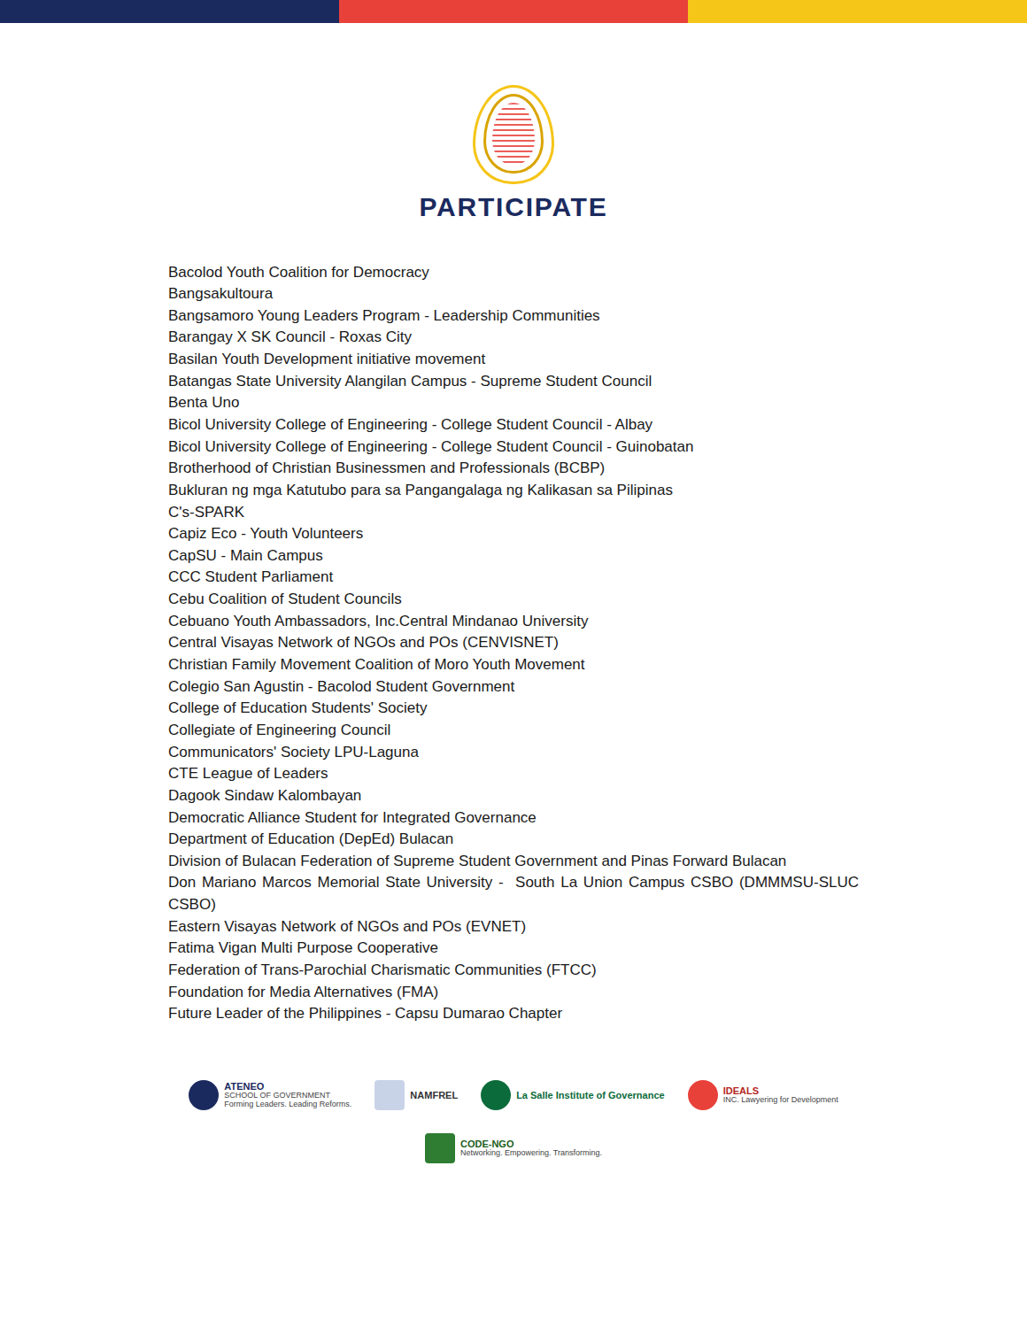Participate
Bacolod Youth Coalition for Democracy
Bangsakultoura
Bangsamoro Young Leaders Program - Leadership Communities
Barangay X SK Council - Roxas City
Basilan Youth Development initiative movement
Batangas State University Alangilan Campus - Supreme Student Council
Benta Uno
Bicol University College of Engineering - College Student Council - Albay
Bicol University College of Engineering - College Student Council - Guinobatan
Brotherhood of Christian Businessmen and Professionals (BCBP)
Bukluran ng mga Katutubo para sa Pangangalaga ng Kalikasan sa Pilipinas
C's-SPARK
Capiz Eco - Youth Volunteers
CapSU - Main Campus
CCC Student Parliament
Cebu Coalition of Student Councils
Cebuano Youth Ambassadors, Inc.Central Mindanao University
Central Visayas Network of NGOs and POs (CENVISNET)
Christian Family Movement Coalition of Moro Youth Movement
Colegio San Agustin - Bacolod Student Government
College of Education Students' Society
Collegiate of Engineering Council
Communicators' Society LPU-Laguna
CTE League of Leaders
Dagook Sindaw Kalombayan
Democratic Alliance Student for Integrated Governance
Department of Education (DepEd) Bulacan
Division of Bulacan Federation of Supreme Student Government and Pinas Forward Bulacan
Don Mariano Marcos Memorial State University - South La Union Campus CSBO (DMMMSU-SLUC CSBO)
Eastern Visayas Network of NGOs and POs (EVNET)
Fatima Vigan Multi Purpose Cooperative
Federation of Trans-Parochial Charismatic Communities (FTCC)
Foundation for Media Alternatives (FMA)
Future Leader of the Philippines - Capsu Dumarao Chapter
ATENEOSCHOOL OF GOVERNMENT
Forming Leaders. Leading Reforms.
NAMFREL
La Salle Institute of Governance
IDEALSINC. Lawyering for Development
CODE-NGONetworking. Empowering. Transforming.